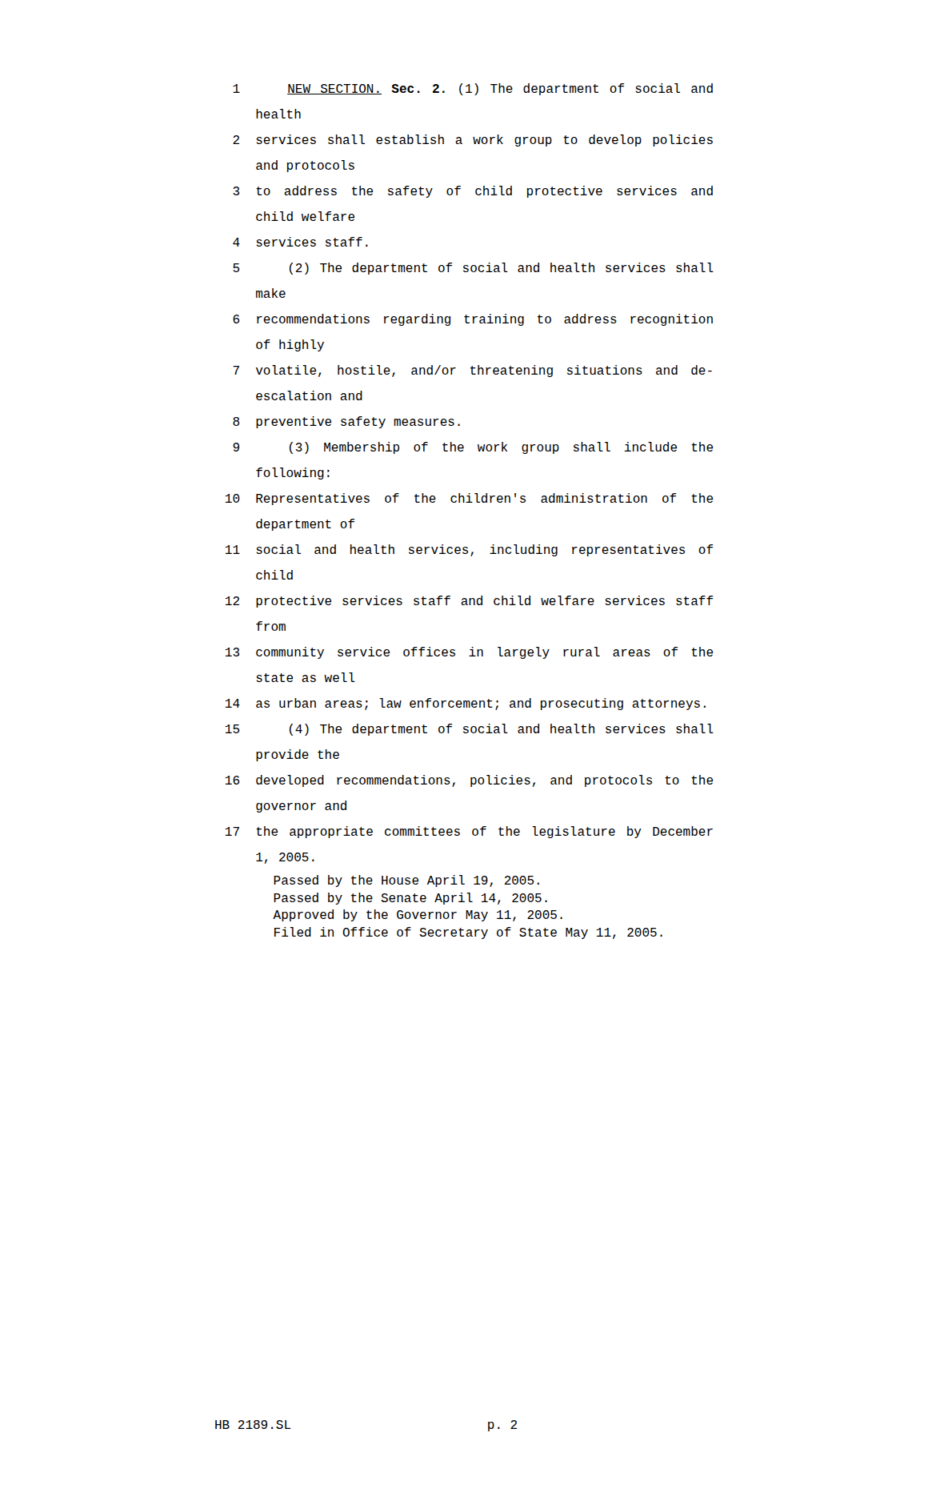NEW SECTION. Sec. 2. (1) The department of social and health
services shall establish a work group to develop policies and protocols
to address the safety of child protective services and child welfare
services staff.
(2) The department of social and health services shall make
recommendations regarding training to address recognition of highly
volatile, hostile, and/or threatening situations and de-escalation and
preventive safety measures.
(3) Membership of the work group shall include the following:
Representatives of the children's administration of the department of
social and health services, including representatives of child
protective services staff and child welfare services staff from
community service offices in largely rural areas of the state as well
as urban areas; law enforcement; and prosecuting attorneys.
(4) The department of social and health services shall provide the
developed recommendations, policies, and protocols to the governor and
the appropriate committees of the legislature by December 1, 2005.
Passed by the House April 19, 2005.
Passed by the Senate April 14, 2005.
Approved by the Governor May 11, 2005.
Filed in Office of Secretary of State May 11, 2005.
HB 2189.SL p. 2